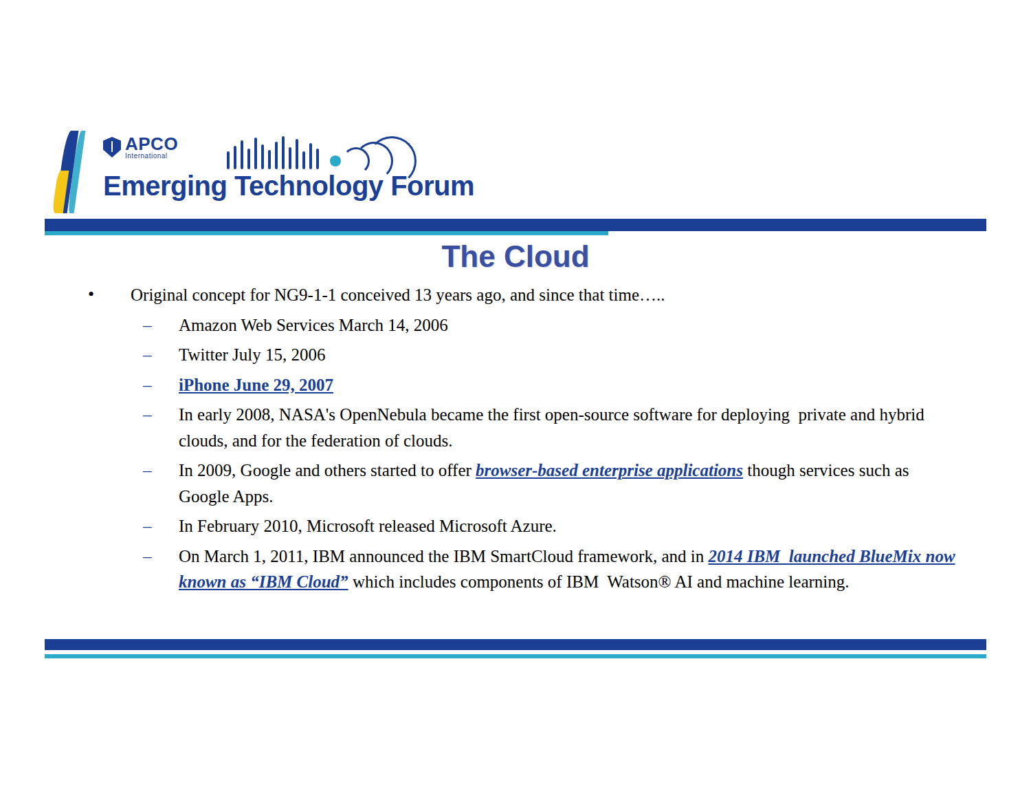APCO
International
Emerging Technology Forum
The Cloud
Original concept for NG9-1-1 conceived 13 years ago, and since that time…..
Amazon Web Services March 14, 2006
Twitter July 15, 2006
iPhone June 29, 2007
In early 2008, NASA's OpenNebula became the first open-source software for deploying private and hybrid clouds, and for the federation of clouds.
In 2009, Google and others started to offer browser-based enterprise applications though services such as Google Apps.
In February 2010, Microsoft released Microsoft Azure.
On March 1, 2011, IBM announced the IBM SmartCloud framework, and in 2014 IBM launched BlueMix now known as “IBM Cloud” which includes components of IBM Watson® AI and machine learning.